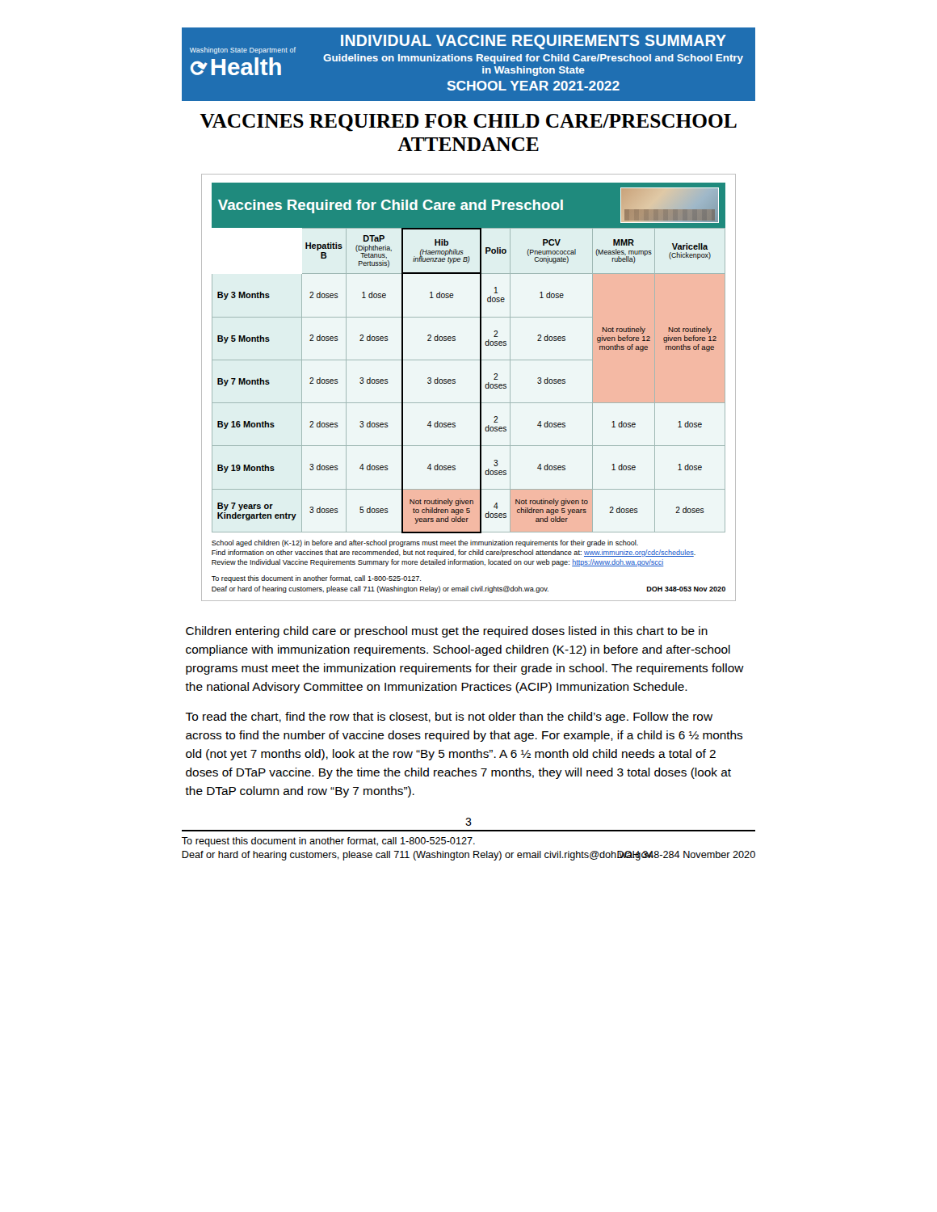Washington State Department of ⟳Health
INDIVIDUAL VACCINE REQUIREMENTS SUMMARY
Guidelines on Immunizations Required for Child Care/Preschool and School Entry in Washington State
SCHOOL YEAR 2021-2022
VACCINES REQUIRED FOR CHILD CARE/PRESCHOOL ATTENDANCE
Vaccines Required for Child Care and Preschool
| | Hepatitis B | DTaP (Diphtheria, Tetanus, Pertussis) | Hib (Haemophilus influenzae type B) | Polio | PCV (Pneumococcal Conjugate) | MMR (Measles, mumps rubella) | Varicella (Chickenpox) |
| --- | --- | --- | --- | --- | --- | --- | --- |
| By 3 Months | 2 doses | 1 dose | 1 dose | 1 dose | 1 dose | Not routinely given before 12 months of age | Not routinely given before 12 months of age |
| By 5 Months | 2 doses | 2 doses | 2 doses | 2 doses | 2 doses |
| By 7 Months | 2 doses | 3 doses | 3 doses | 2 doses | 3 doses |
| By 16 Months | 2 doses | 3 doses | 4 doses | 2 doses | 4 doses | 1 dose | 1 dose |
| By 19 Months | 3 doses | 4 doses | 4 doses | 3 doses | 4 doses | 1 dose | 1 dose |
| By 7 years or Kindergarten entry | 3 doses | 5 doses | Not routinely given to children age 5 years and older | 4 doses | Not routinely given to children age 5 years and older | 2 doses | 2 doses |
School aged children (K-12) in before and after-school programs must meet the immunization requirements for their grade in school.
Find information on other vaccines that are recommended, but not required, for child care/preschool attendance at: www.immunize.org/cdc/schedules.
Review the Individual Vaccine Requirements Summary for more detailed information, located on our web page: https://www.doh.wa.gov/scci
To request this document in another format, call 1-800-525-0127.
Deaf or hard of hearing customers, please call 711 (Washington Relay) or email civil.rights@doh.wa.gov. DOH 348-053 Nov 2020
Children entering child care or preschool must get the required doses listed in this chart to be in compliance with immunization requirements. School-aged children (K-12) in before and after-school programs must meet the immunization requirements for their grade in school. The requirements follow the national Advisory Committee on Immunization Practices (ACIP) Immunization Schedule.
To read the chart, find the row that is closest, but is not older than the child’s age. Follow the row across to find the number of vaccine doses required by that age. For example, if a child is 6 ½ months old (not yet 7 months old), look at the row “By 5 months”. A 6 ½ month old child needs a total of 2 doses of DTaP vaccine. By the time the child reaches 7 months, they will need 3 total doses (look at the DTaP column and row “By 7 months”).
3
To request this document in another format, call 1-800-525-0127.
Deaf or hard of hearing customers, please call 711 (Washington Relay) or email civil.rights@doh.wa.gov. DOH 348-284 November 2020